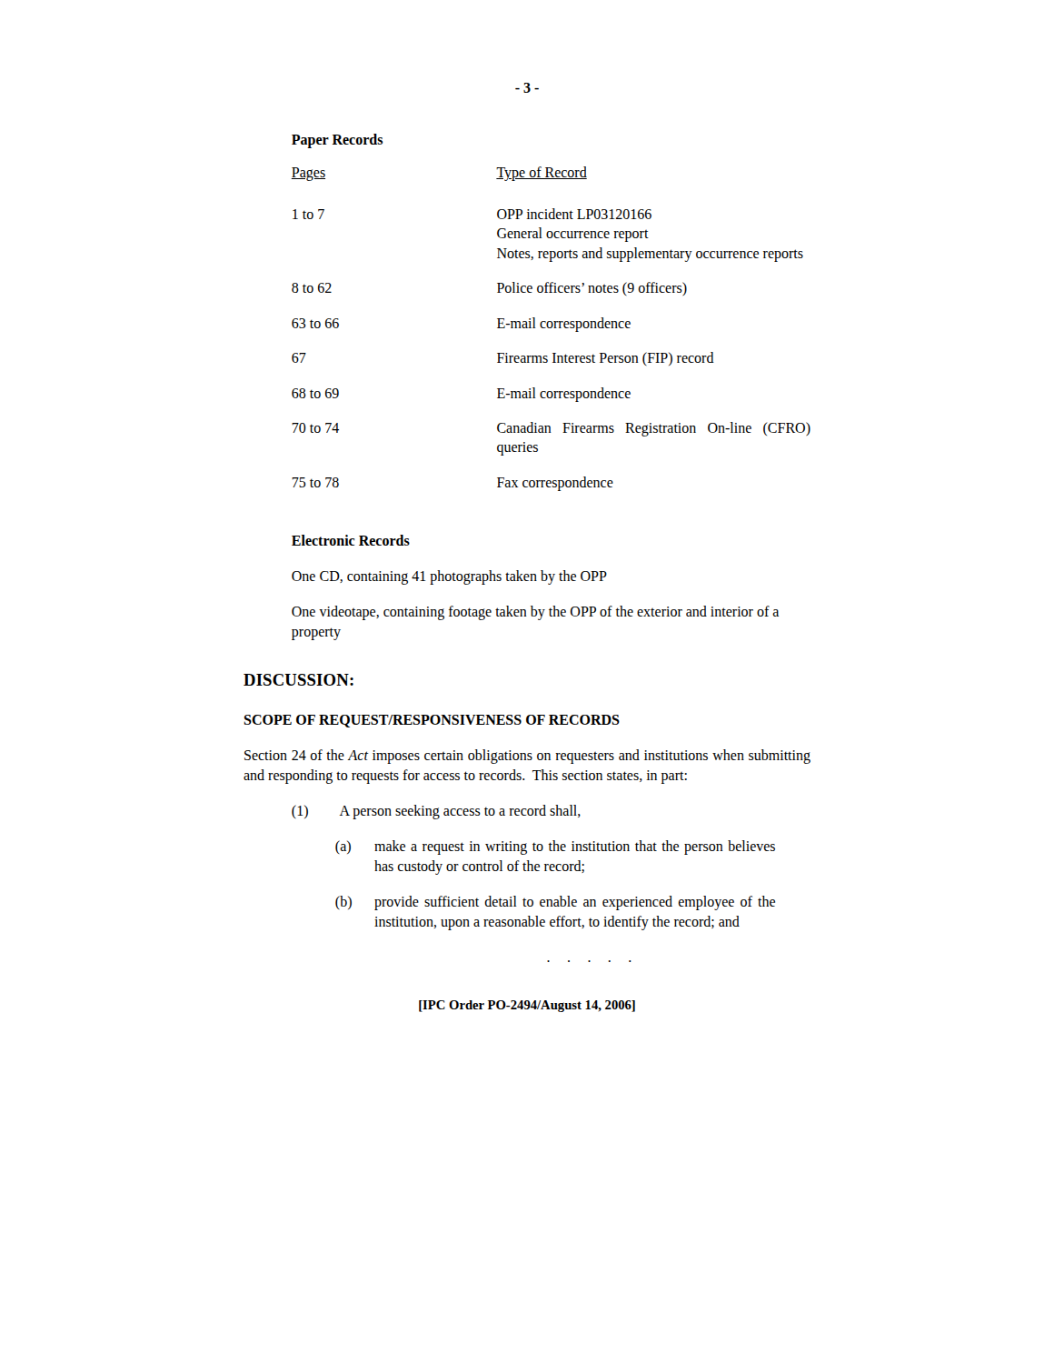- 3 -
Paper Records
| Pages | Type of Record |
| --- | --- |
| 1 to 7 | OPP incident LP03120166 General occurrence report Notes, reports and supplementary occurrence reports |
| 8 to 62 | Police officers’ notes (9 officers) |
| 63 to 66 | E-mail correspondence |
| 67 | Firearms Interest Person (FIP) record |
| 68 to 69 | E-mail correspondence |
| 70 to 74 | Canadian Firearms Registration On-line (CFRO) queries |
| 75 to 78 | Fax correspondence |
Electronic Records
One CD, containing 41 photographs taken by the OPP
One videotape, containing footage taken by the OPP of the exterior and interior of a property
DISCUSSION:
SCOPE OF REQUEST/RESPONSIVENESS OF RECORDS
Section 24 of the Act imposes certain obligations on requesters and institutions when submitting and responding to requests for access to records. This section states, in part:
(1)
A person seeking access to a record shall,
(a)
make a request in writing to the institution that the person believes has custody or control of the record;
(b)
provide sufficient detail to enable an experienced employee of the institution, upon a reasonable effort, to identify the record; and
. . . . .
[IPC Order PO-2494/August 14, 2006]